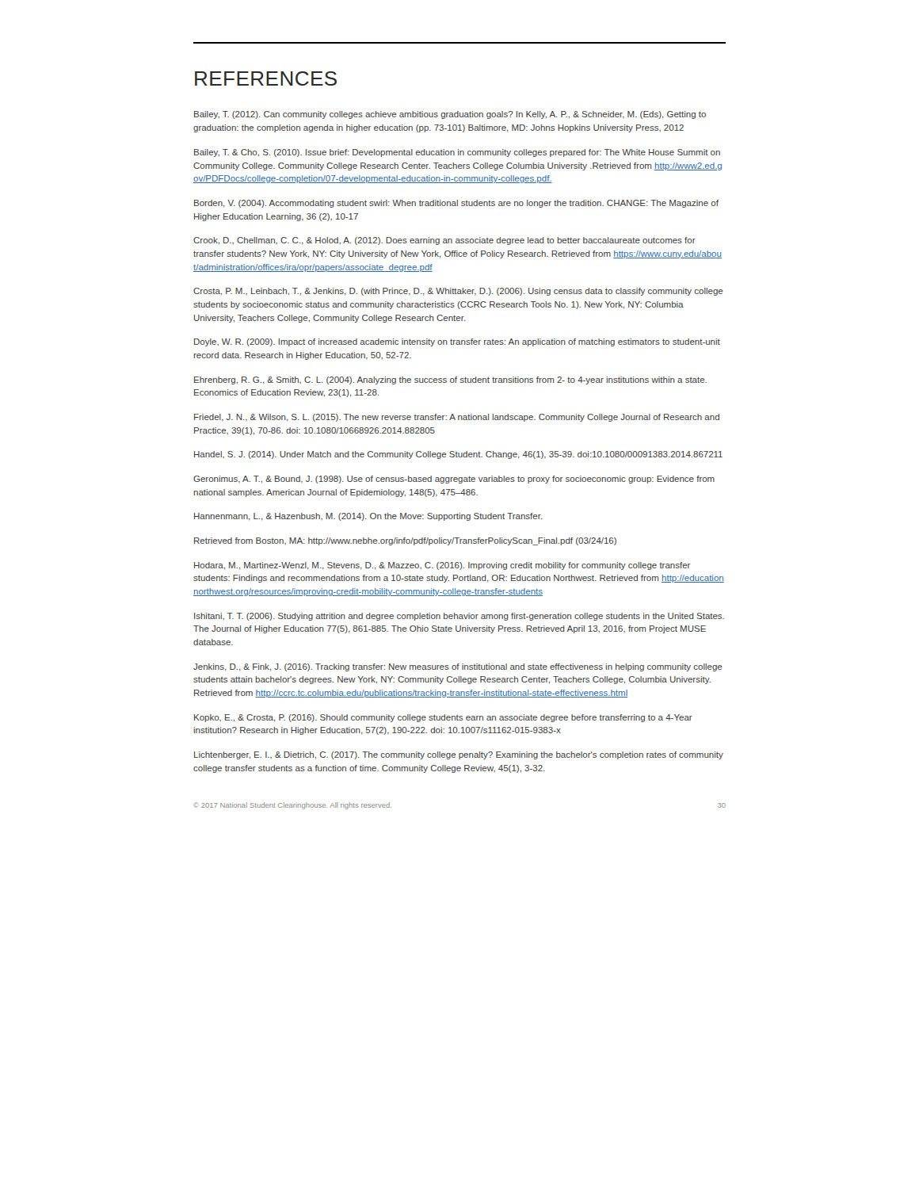REFERENCES
Bailey, T. (2012). Can community colleges achieve ambitious graduation goals? In Kelly, A. P., & Schneider, M. (Eds), Getting to graduation: the completion agenda in higher education (pp. 73-101) Baltimore, MD: Johns Hopkins University Press, 2012
Bailey, T. & Cho, S. (2010). Issue brief: Developmental education in community colleges prepared for: The White House Summit on Community College. Community College Research Center. Teachers College Columbia University .Retrieved from http://www2.ed.gov/PDFDocs/college-completion/07-developmental-education-in-community-colleges.pdf.
Borden, V. (2004). Accommodating student swirl: When traditional students are no longer the tradition. CHANGE: The Magazine of Higher Education Learning, 36 (2), 10-17
Crook, D., Chellman, C. C., & Holod, A. (2012). Does earning an associate degree lead to better baccalaureate outcomes for transfer students? New York, NY: City University of New York, Office of Policy Research. Retrieved from https://www.cuny.edu/about/administration/offices/ira/opr/papers/associate_degree.pdf
Crosta, P. M., Leinbach, T., & Jenkins, D. (with Prince, D., & Whittaker, D.). (2006). Using census data to classify community college students by socioeconomic status and community characteristics (CCRC Research Tools No. 1). New York, NY: Columbia University, Teachers College, Community College Research Center.
Doyle, W. R. (2009). Impact of increased academic intensity on transfer rates: An application of matching estimators to student-unit record data. Research in Higher Education, 50, 52-72.
Ehrenberg, R. G., & Smith, C. L. (2004). Analyzing the success of student transitions from 2- to 4-year institutions within a state. Economics of Education Review, 23(1), 11-28.
Friedel, J. N., & Wilson, S. L. (2015). The new reverse transfer: A national landscape. Community College Journal of Research and Practice, 39(1), 70-86. doi: 10.1080/10668926.2014.882805
Handel, S. J. (2014). Under Match and the Community College Student. Change, 46(1), 35-39. doi:10.1080/00091383.2014.867211
Geronimus, A. T., & Bound, J. (1998). Use of census-based aggregate variables to proxy for socioeconomic group: Evidence from national samples. American Journal of Epidemiology, 148(5), 475–486.
Hannenmann, L., & Hazenbush, M. (2014). On the Move: Supporting Student Transfer.
Retrieved from Boston, MA: http://www.nebhe.org/info/pdf/policy/TransferPolicyScan_Final.pdf (03/24/16)
Hodara, M., Martinez-Wenzl, M., Stevens, D., & Mazzeo, C. (2016). Improving credit mobility for community college transfer students: Findings and recommendations from a 10-state study. Portland, OR: Education Northwest. Retrieved from http://educationnorthwest.org/resources/improving-credit-mobility-community-college-transfer-students
Ishitani, T. T. (2006). Studying attrition and degree completion behavior among first-generation college students in the United States. The Journal of Higher Education 77(5), 861-885. The Ohio State University Press. Retrieved April 13, 2016, from Project MUSE database.
Jenkins, D., & Fink, J. (2016). Tracking transfer: New measures of institutional and state effectiveness in helping community college students attain bachelor's degrees. New York, NY: Community College Research Center, Teachers College, Columbia University. Retrieved from http://ccrc.tc.columbia.edu/publications/tracking-transfer-institutional-state-effectiveness.html
Kopko, E., & Crosta, P. (2016). Should community college students earn an associate degree before transferring to a 4-Year institution? Research in Higher Education, 57(2), 190-222. doi: 10.1007/s11162-015-9383-x
Lichtenberger, E. I., & Dietrich, C. (2017). The community college penalty? Examining the bachelor's completion rates of community college transfer students as a function of time. Community College Review, 45(1), 3-32.
© 2017 National Student Clearinghouse. All rights reserved. 30